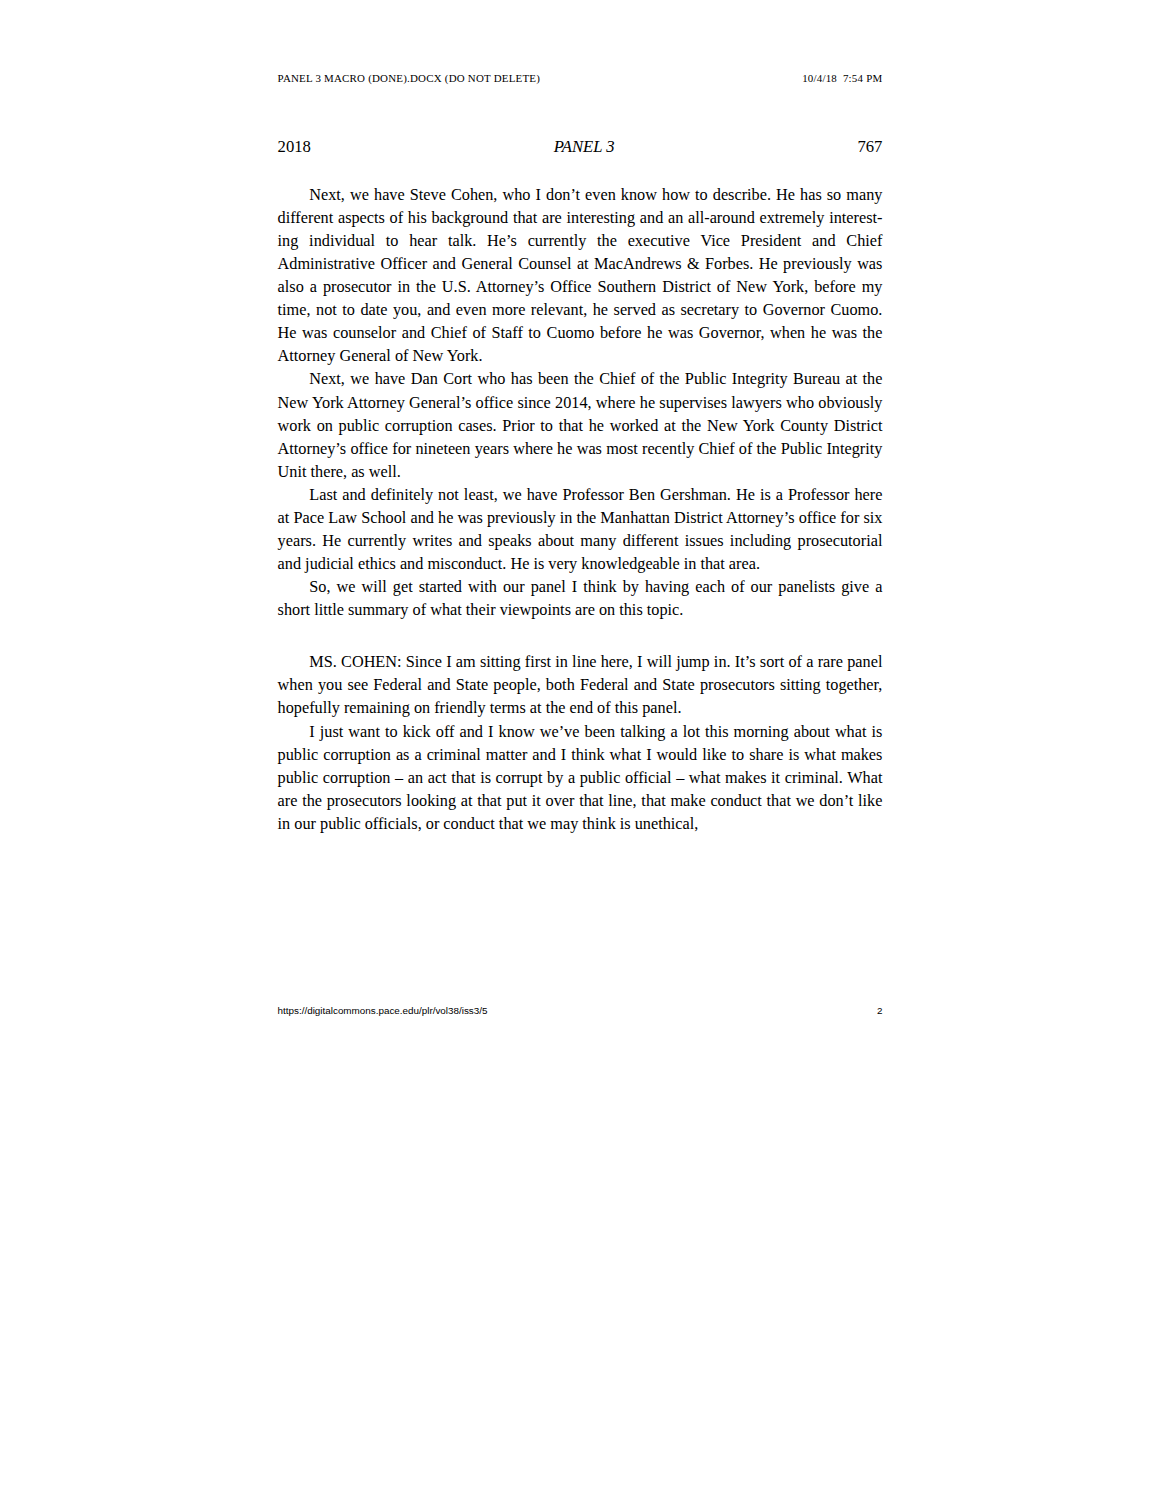Panel 3 Macro (Done).docx (Do Not Delete) 10/4/18 7:54 PM
2018 PANEL 3 767
Next, we have Steve Cohen, who I don’t even know how to describe. He has so many different aspects of his background that are interesting and an all-around extremely interesting individual to hear talk. He’s currently the executive Vice President and Chief Administrative Officer and General Counsel at MacAndrews & Forbes. He previously was also a prosecutor in the U.S. Attorney’s Office Southern District of New York, before my time, not to date you, and even more relevant, he served as secretary to Governor Cuomo. He was counselor and Chief of Staff to Cuomo before he was Governor, when he was the Attorney General of New York.
Next, we have Dan Cort who has been the Chief of the Public Integrity Bureau at the New York Attorney General’s office since 2014, where he supervises lawyers who obviously work on public corruption cases. Prior to that he worked at the New York County District Attorney’s office for nineteen years where he was most recently Chief of the Public Integrity Unit there, as well.
Last and definitely not least, we have Professor Ben Gershman. He is a Professor here at Pace Law School and he was previously in the Manhattan District Attorney’s office for six years. He currently writes and speaks about many different issues including prosecutorial and judicial ethics and misconduct. He is very knowledgeable in that area.
So, we will get started with our panel I think by having each of our panelists give a short little summary of what their viewpoints are on this topic.
MS. COHEN: Since I am sitting first in line here, I will jump in. It’s sort of a rare panel when you see Federal and State people, both Federal and State prosecutors sitting together, hopefully remaining on friendly terms at the end of this panel.
I just want to kick off and I know we’ve been talking a lot this morning about what is public corruption as a criminal matter and I think what I would like to share is what makes public corruption – an act that is corrupt by a public official – what makes it criminal. What are the prosecutors looking at that put it over that line, that make conduct that we don’t like in our public officials, or conduct that we may think is unethical,
https://digitalcommons.pace.edu/plr/vol38/iss3/5 2